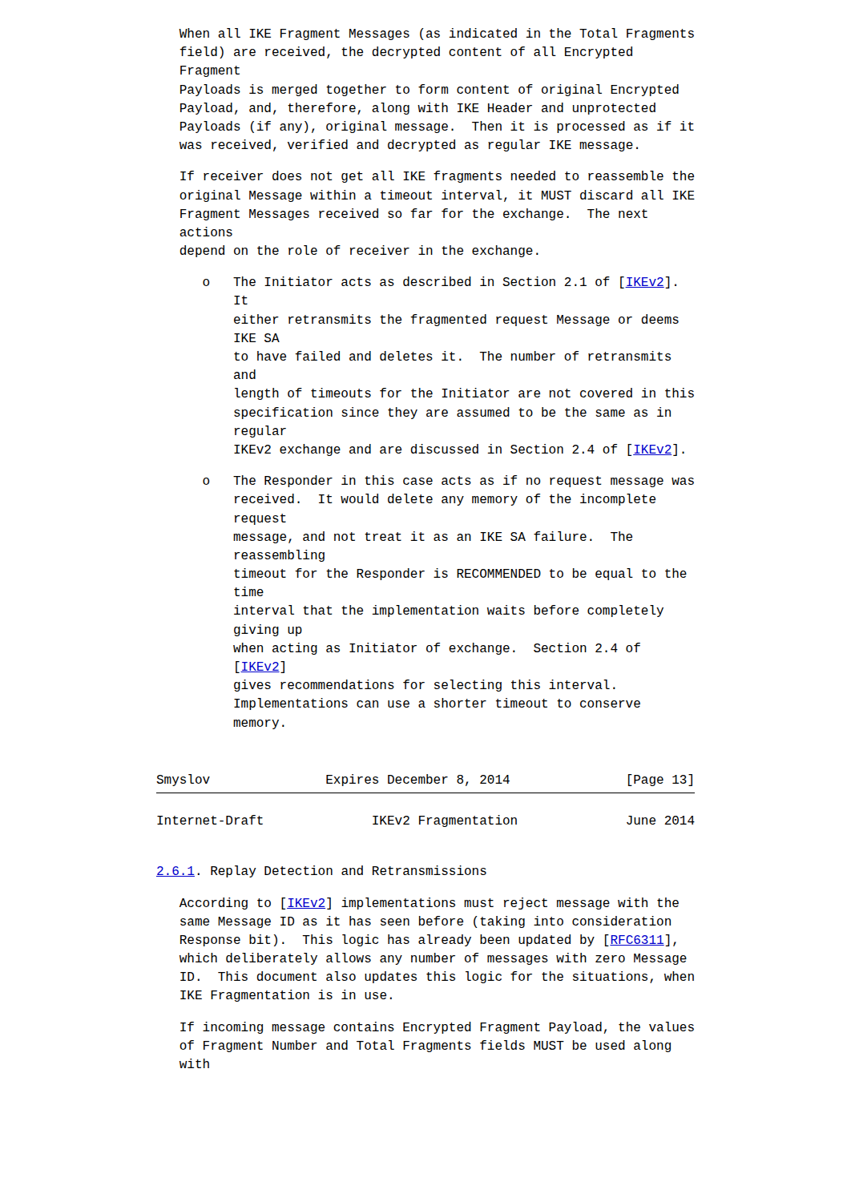When all IKE Fragment Messages (as indicated in the Total Fragments field) are received, the decrypted content of all Encrypted Fragment Payloads is merged together to form content of original Encrypted Payload, and, therefore, along with IKE Header and unprotected Payloads (if any), original message. Then it is processed as if it was received, verified and decrypted as regular IKE message.
If receiver does not get all IKE fragments needed to reassemble the original Message within a timeout interval, it MUST discard all IKE Fragment Messages received so far for the exchange. The next actions depend on the role of receiver in the exchange.
The Initiator acts as described in Section 2.1 of [IKEv2]. It either retransmits the fragmented request Message or deems IKE SA to have failed and deletes it. The number of retransmits and length of timeouts for the Initiator are not covered in this specification since they are assumed to be the same as in regular IKEv2 exchange and are discussed in Section 2.4 of [IKEv2].
The Responder in this case acts as if no request message was received. It would delete any memory of the incomplete request message, and not treat it as an IKE SA failure. The reassembling timeout for the Responder is RECOMMENDED to be equal to the time interval that the implementation waits before completely giving up when acting as Initiator of exchange. Section 2.4 of [IKEv2] gives recommendations for selecting this interval. Implementations can use a shorter timeout to conserve memory.
Smyslov Expires December 8, 2014 [Page 13]
Internet-Draft IKEv2 Fragmentation June 2014
2.6.1. Replay Detection and Retransmissions
According to [IKEv2] implementations must reject message with the same Message ID as it has seen before (taking into consideration Response bit). This logic has already been updated by [RFC6311], which deliberately allows any number of messages with zero Message ID. This document also updates this logic for the situations, when IKE Fragmentation is in use.
If incoming message contains Encrypted Fragment Payload, the values of Fragment Number and Total Fragments fields MUST be used along with